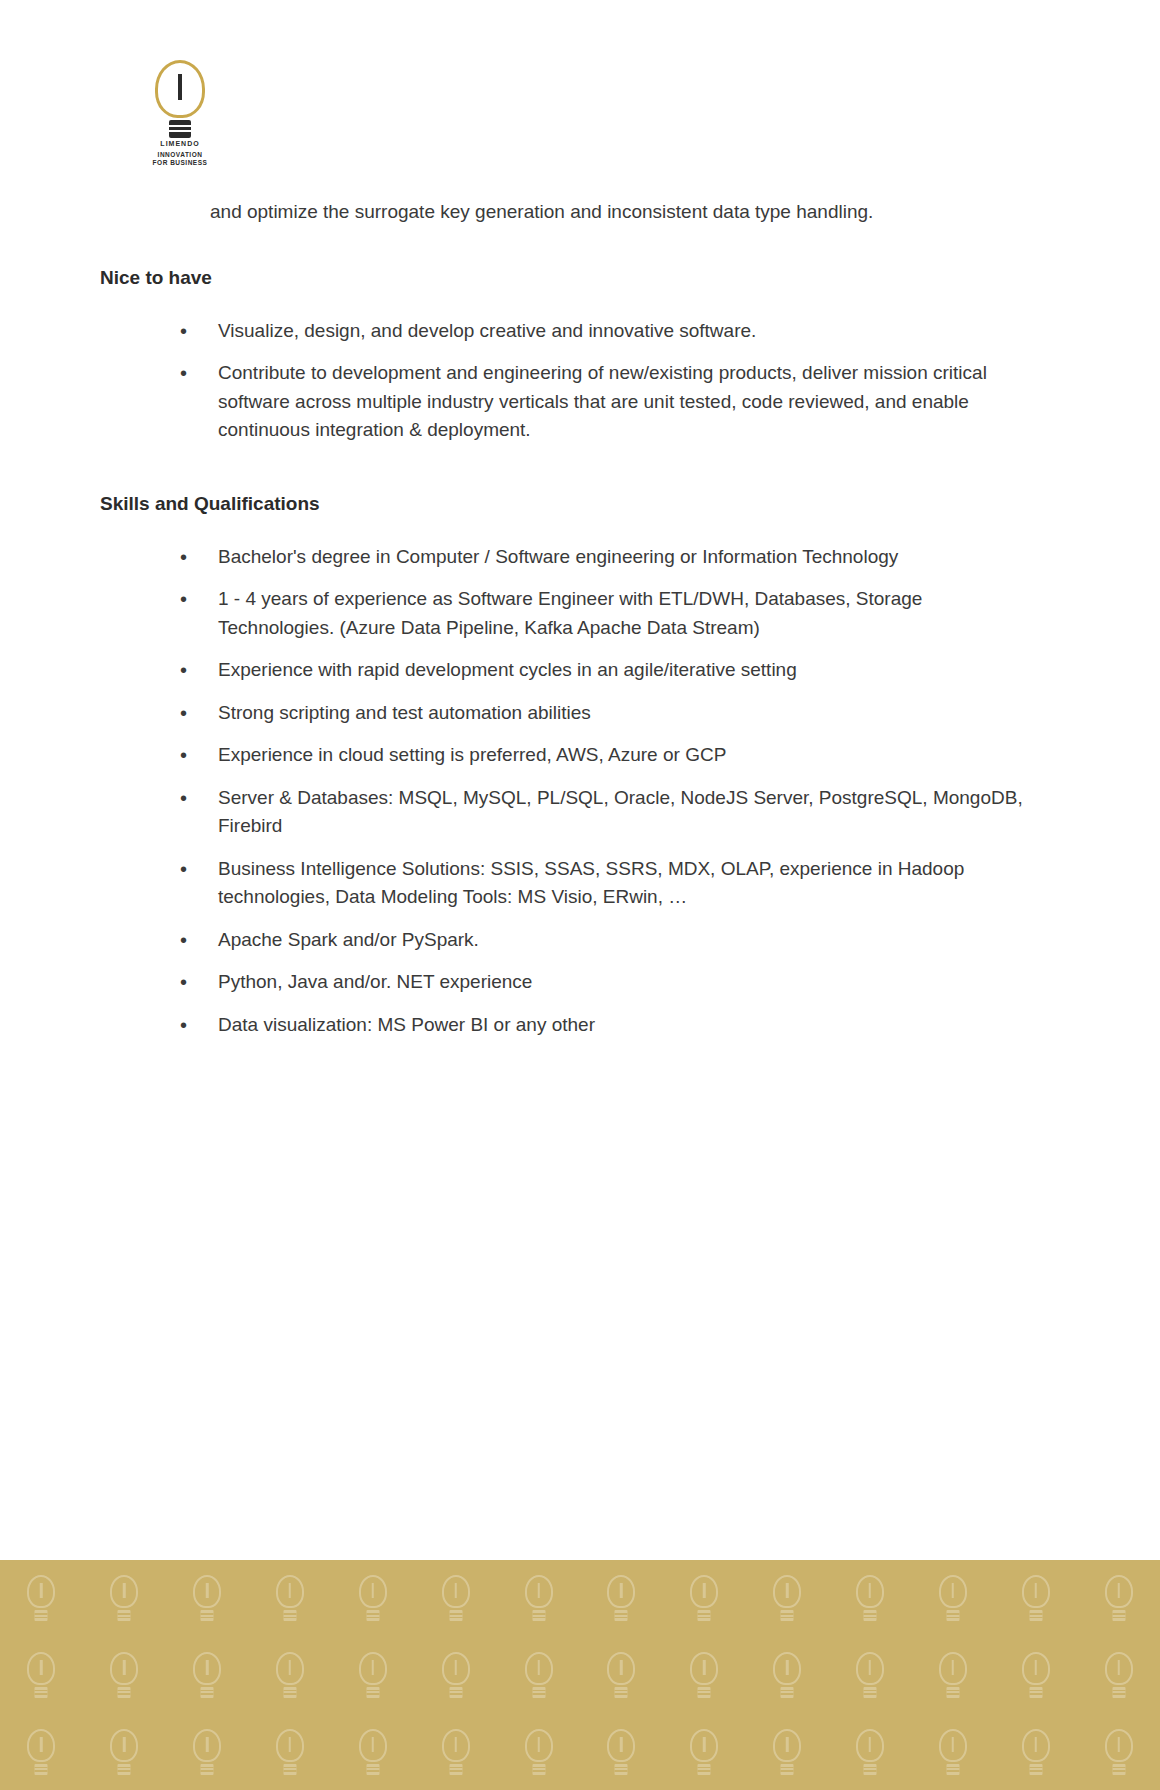LIMENDO
INNOVATION
FOR BUSINESS
and optimize the surrogate key generation and inconsistent data type handling.
Nice to have
Visualize, design, and develop creative and innovative software.
Contribute to development and engineering of new/existing products, deliver mission critical software across multiple industry verticals that are unit tested, code reviewed, and enable continuous integration & deployment.
Skills and Qualifications
Bachelor's degree in Computer / Software engineering or Information Technology
1 - 4 years of experience as Software Engineer with ETL/DWH, Databases, Storage Technologies. (Azure Data Pipeline, Kafka Apache Data Stream)
Experience with rapid development cycles in an agile/iterative setting
Strong scripting and test automation abilities
Experience in cloud setting is preferred, AWS, Azure or GCP
Server & Databases: MSQL, MySQL, PL/SQL, Oracle, NodeJS Server, PostgreSQL, MongoDB, Firebird
Business Intelligence Solutions: SSIS, SSAS, SSRS, MDX, OLAP, experience in Hadoop technologies, Data Modeling Tools: MS Visio, ERwin, …
Apache Spark and/or PySpark.
Python, Java and/or. NET experience
Data visualization: MS Power BI or any other